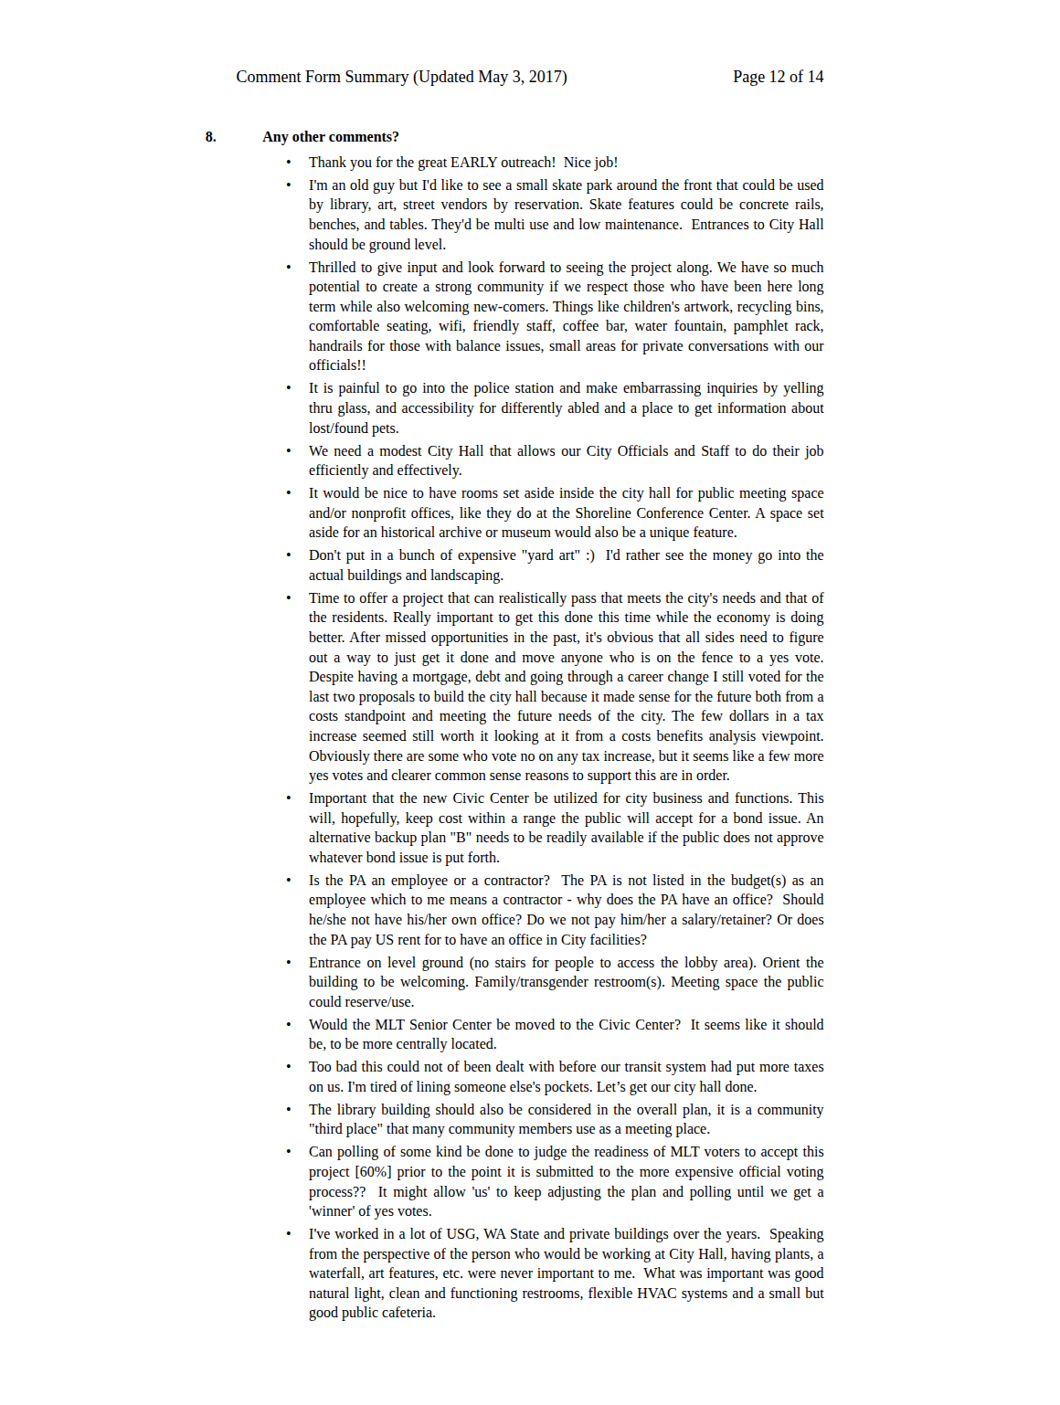Comment Form Summary (Updated May 3, 2017) Page 12 of 14
8. Any other comments?
Thank you for the great EARLY outreach! Nice job!
I'm an old guy but I'd like to see a small skate park around the front that could be used by library, art, street vendors by reservation. Skate features could be concrete rails, benches, and tables. They'd be multi use and low maintenance. Entrances to City Hall should be ground level.
Thrilled to give input and look forward to seeing the project along. We have so much potential to create a strong community if we respect those who have been here long term while also welcoming new-comers. Things like children's artwork, recycling bins, comfortable seating, wifi, friendly staff, coffee bar, water fountain, pamphlet rack, handrails for those with balance issues, small areas for private conversations with our officials!!
It is painful to go into the police station and make embarrassing inquiries by yelling thru glass, and accessibility for differently abled and a place to get information about lost/found pets.
We need a modest City Hall that allows our City Officials and Staff to do their job efficiently and effectively.
It would be nice to have rooms set aside inside the city hall for public meeting space and/or nonprofit offices, like they do at the Shoreline Conference Center. A space set aside for an historical archive or museum would also be a unique feature.
Don't put in a bunch of expensive "yard art" :) I'd rather see the money go into the actual buildings and landscaping.
Time to offer a project that can realistically pass that meets the city's needs and that of the residents. Really important to get this done this time while the economy is doing better. After missed opportunities in the past, it's obvious that all sides need to figure out a way to just get it done and move anyone who is on the fence to a yes vote. Despite having a mortgage, debt and going through a career change I still voted for the last two proposals to build the city hall because it made sense for the future both from a costs standpoint and meeting the future needs of the city. The few dollars in a tax increase seemed still worth it looking at it from a costs benefits analysis viewpoint. Obviously there are some who vote no on any tax increase, but it seems like a few more yes votes and clearer common sense reasons to support this are in order.
Important that the new Civic Center be utilized for city business and functions. This will, hopefully, keep cost within a range the public will accept for a bond issue. An alternative backup plan "B" needs to be readily available if the public does not approve whatever bond issue is put forth.
Is the PA an employee or a contractor? The PA is not listed in the budget(s) as an employee which to me means a contractor - why does the PA have an office? Should he/she not have his/her own office? Do we not pay him/her a salary/retainer? Or does the PA pay US rent for to have an office in City facilities?
Entrance on level ground (no stairs for people to access the lobby area). Orient the building to be welcoming. Family/transgender restroom(s). Meeting space the public could reserve/use.
Would the MLT Senior Center be moved to the Civic Center? It seems like it should be, to be more centrally located.
Too bad this could not of been dealt with before our transit system had put more taxes on us. I'm tired of lining someone else's pockets. Let’s get our city hall done.
The library building should also be considered in the overall plan, it is a community "third place" that many community members use as a meeting place.
Can polling of some kind be done to judge the readiness of MLT voters to accept this project [60%] prior to the point it is submitted to the more expensive official voting process?? It might allow 'us' to keep adjusting the plan and polling until we get a 'winner' of yes votes.
I've worked in a lot of USG, WA State and private buildings over the years. Speaking from the perspective of the person who would be working at City Hall, having plants, a waterfall, art features, etc. were never important to me. What was important was good natural light, clean and functioning restrooms, flexible HVAC systems and a small but good public cafeteria.